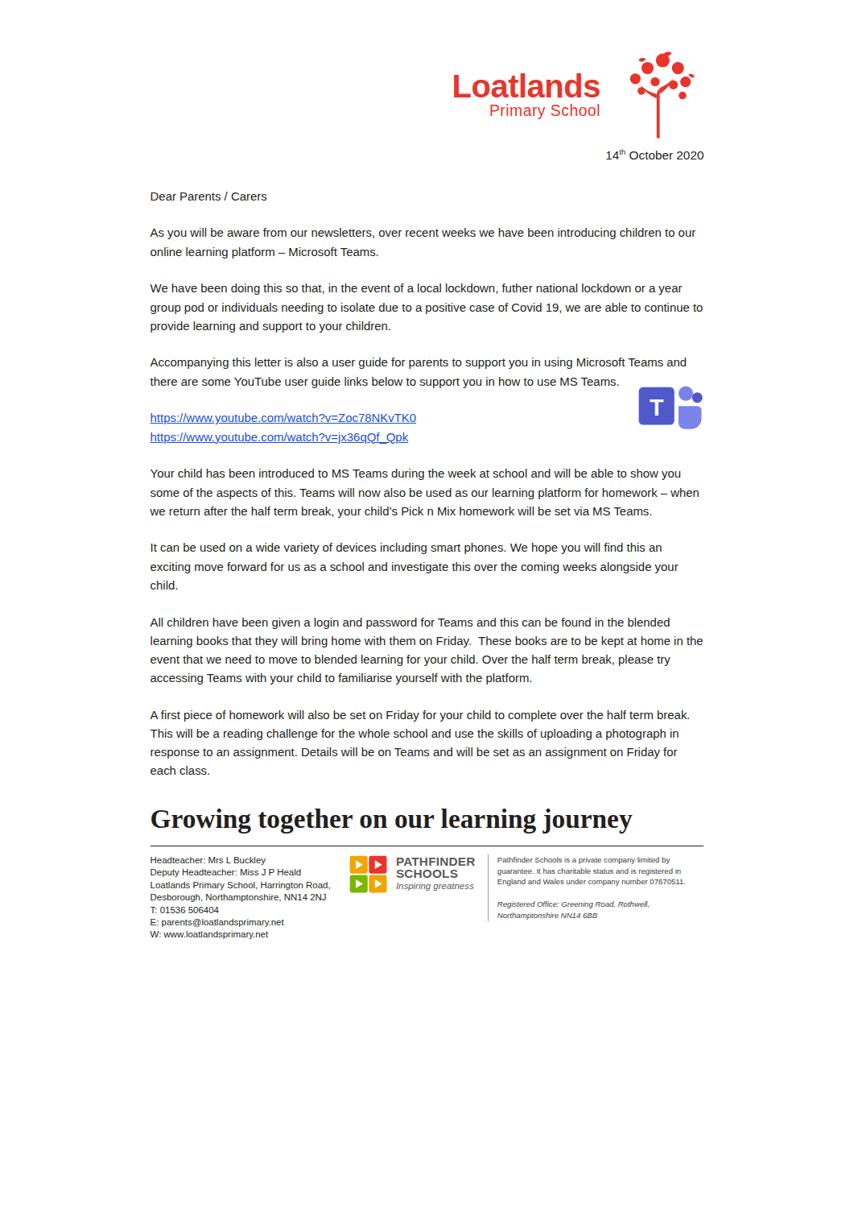Loatlands
Primary School
14th October 2020
Dear Parents / Carers
As you will be aware from our newsletters, over recent weeks we have been introducing children to our online learning platform – Microsoft Teams.
We have been doing this so that, in the event of a local lockdown, futher national lockdown or a year group pod or individuals needing to isolate due to a positive case of Covid 19, we are able to continue to provide learning and support to your children.
Accompanying this letter is also a user guide for parents to support you in using Microsoft Teams and there are some YouTube user guide links below to support you in how to use MS Teams.
https://www.youtube.com/watch?v=Zoc78NKvTK0 https://www.youtube.com/watch?v=jx36qQf_Qpk
T
Your child has been introduced to MS Teams during the week at school and will be able to show you some of the aspects of this. Teams will now also be used as our learning platform for homework – when we return after the half term break, your child’s Pick n Mix homework will be set via MS Teams.
It can be used on a wide variety of devices including smart phones. We hope you will find this an exciting move forward for us as a school and investigate this over the coming weeks alongside your child.
All children have been given a login and password for Teams and this can be found in the blended learning books that they will bring home with them on Friday. These books are to be kept at home in the event that we need to move to blended learning for your child. Over the half term break, please try accessing Teams with your child to familiarise yourself with the platform.
A first piece of homework will also be set on Friday for your child to complete over the half term break. This will be a reading challenge for the whole school and use the skills of uploading a photograph in response to an assignment. Details will be on Teams and will be set as an assignment on Friday for each class.
Growing together on our learning journey
Headteacher: Mrs L Buckley
Deputy Headteacher: Miss J P Heald
Loatlands Primary School, Harrington Road,
Desborough, Northamptonshire, NN14 2NJ
T: 01536 506404
E: parents@loatlandsprimary.net
W: www.loatlandsprimary.net
PATHFINDER
SCHOOLS
Inspiring greatness
Pathfinder Schools is a private company limited by guarantee. It has charitable status and is registered in England and Wales under company number 07670511.
Registered Office: Greening Road, Rothwell, Northamptonshire NN14 6BB